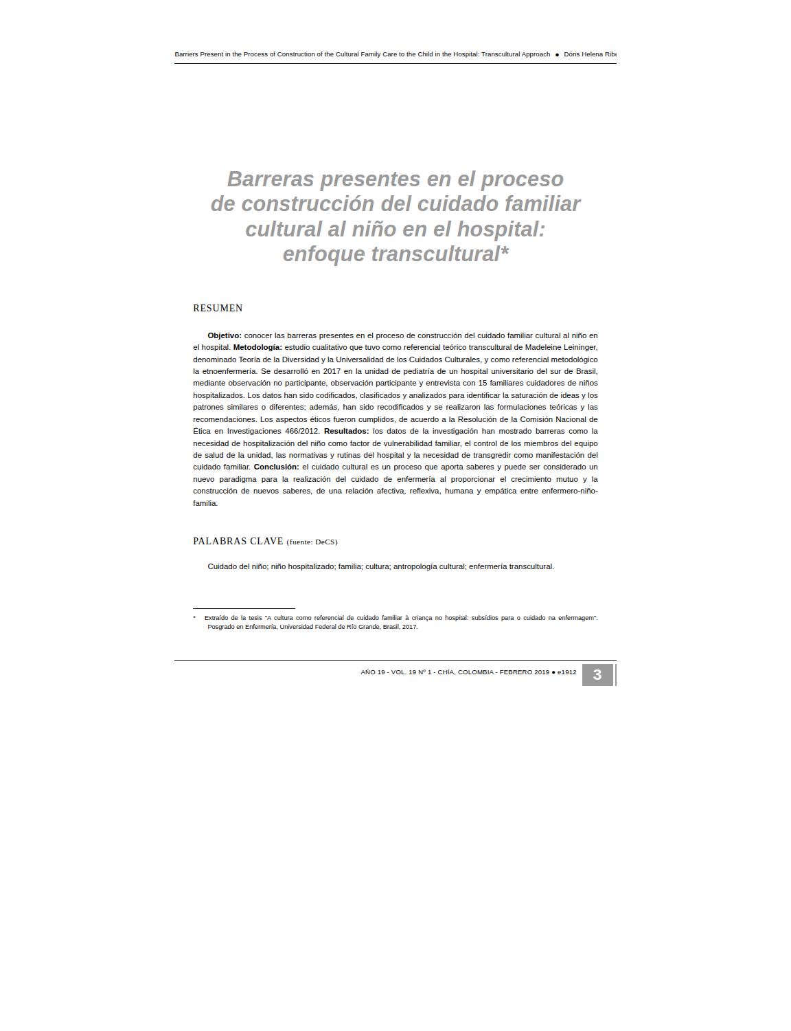Barriers Present in the Process of Construction of the Cultural Family Care to the Child in the Hospital: Transcultural Approach ● Dóris Helena Ribeiro Farias and others
Barreras presentes en el proceso
de construcción del cuidado familiar
cultural al niño en el hospital:
enfoque transcultural*
RESUMEN
Objetivo: conocer las barreras presentes en el proceso de construcción del cuidado familiar cultural al niño en el hospital. Metodología: estudio cualitativo que tuvo como referencial teórico transcultural de Madeleine Leininger, denominado Teoría de la Diversidad y la Universalidad de los Cuidados Culturales, y como referencial metodológico la etnoenfermería. Se desarrolló en 2017 en la unidad de pediatría de un hospital universitario del sur de Brasil, mediante observación no participante, observación participante y entrevista con 15 familiares cuidadores de niños hospitalizados. Los datos han sido codificados, clasificados y analizados para identificar la saturación de ideas y los patrones similares o diferentes; además, han sido recodificados y se realizaron las formulaciones teóricas y las recomendaciones. Los aspectos éticos fueron cumplidos, de acuerdo a la Resolución de la Comisión Nacional de Ética en Investigaciones 466/2012. Resultados: los datos de la investigación han mostrado barreras como la necesidad de hospitalización del niño como factor de vulnerabilidad familiar, el control de los miembros del equipo de salud de la unidad, las normativas y rutinas del hospital y la necesidad de transgredir como manifestación del cuidado familiar. Conclusión: el cuidado cultural es un proceso que aporta saberes y puede ser considerado un nuevo paradigma para la realización del cuidado de enfermería al proporcionar el crecimiento mutuo y la construcción de nuevos saberes, de una relación afectiva, reflexiva, humana y empática entre enfermero-niño-familia.
PALABRAS CLAVE (fuente: DeCS)
Cuidado del niño; niño hospitalizado; familia; cultura; antropología cultural; enfermería transcultural.
* Extraído de la tesis "A cultura como referencial de cuidado familiar à criança no hospital: subsídios para o cuidado na enfermagem". Posgrado en Enfermería, Universidad Federal de Río Grande, Brasil, 2017.
AÑO 19 - VOL. 19 Nº 1 - CHÍA, COLOMBIA - FEBRERO 2019 ● e1912
3